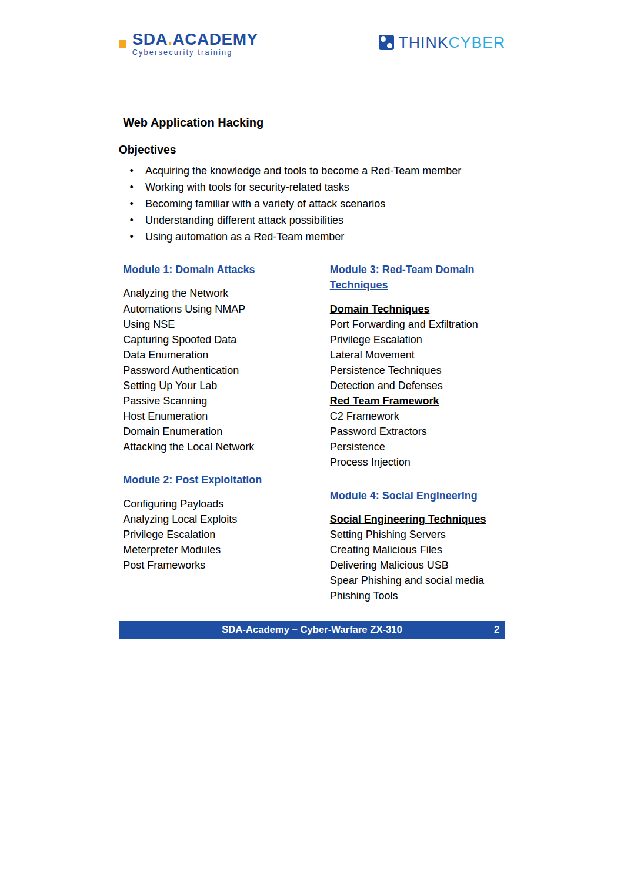SDA. ACADEMY
Cybersecurity training
THINKCYBER
Web Application Hacking
Objectives
Acquiring the knowledge and tools to become a Red-Team member
Working with tools for security-related tasks
Becoming familiar with a variety of attack scenarios
Understanding different attack possibilities
Using automation as a Red-Team member
Module 1: Domain Attacks
Analyzing the Network
Automations Using NMAP
Using NSE
Capturing Spoofed Data
Data Enumeration
Password Authentication
Setting Up Your Lab
Passive Scanning
Host Enumeration
Domain Enumeration
Attacking the Local Network
Module 2: Post Exploitation
Configuring Payloads
Analyzing Local Exploits
Privilege Escalation
Meterpreter Modules
Post Frameworks
Module 3: Red-Team Domain Techniques
Domain Techniques
Port Forwarding and Exfiltration
Privilege Escalation
Lateral Movement
Persistence Techniques
Detection and Defenses
Red Team Framework
C2 Framework
Password Extractors
Persistence
Process Injection
Module 4: Social Engineering
Social Engineering Techniques
Setting Phishing Servers
Creating Malicious Files
Delivering Malicious USB
Spear Phishing and social media
Phishing Tools
SDA-Academy – Cyber-Warfare ZX-310 2